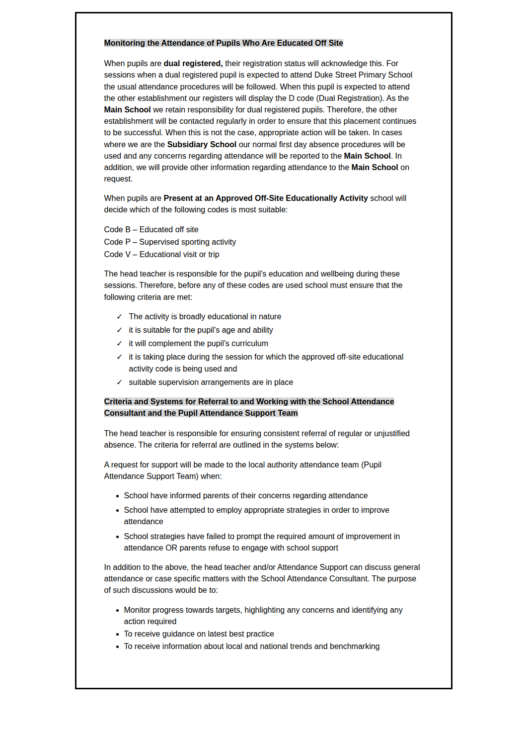Monitoring the Attendance of Pupils Who Are Educated Off Site
When pupils are dual registered, their registration status will acknowledge this. For sessions when a dual registered pupil is expected to attend Duke Street Primary School the usual attendance procedures will be followed. When this pupil is expected to attend the other establishment our registers will display the D code (Dual Registration). As the Main School we retain responsibility for dual registered pupils. Therefore, the other establishment will be contacted regularly in order to ensure that this placement continues to be successful. When this is not the case, appropriate action will be taken. In cases where we are the Subsidiary School our normal first day absence procedures will be used and any concerns regarding attendance will be reported to the Main School. In addition, we will provide other information regarding attendance to the Main School on request.
When pupils are Present at an Approved Off-Site Educationally Activity school will decide which of the following codes is most suitable:
Code B – Educated off site
Code P – Supervised sporting activity
Code V – Educational visit or trip
The head teacher is responsible for the pupil's education and wellbeing during these sessions. Therefore, before any of these codes are used school must ensure that the following criteria are met:
The activity is broadly educational in nature
it is suitable for the pupil's age and ability
it will complement the pupil's curriculum
it is taking place during the session for which the approved off-site educational activity code is being used and
suitable supervision arrangements are in place
Criteria and Systems for Referral to and Working with the School Attendance Consultant and the Pupil Attendance Support Team
The head teacher is responsible for ensuring consistent referral of regular or unjustified absence. The criteria for referral are outlined in the systems below:
A request for support will be made to the local authority attendance team (Pupil Attendance Support Team) when:
School have informed parents of their concerns regarding attendance
School have attempted to employ appropriate strategies in order to improve attendance
School strategies have failed to prompt the required amount of improvement in attendance OR parents refuse to engage with school support
In addition to the above, the head teacher and/or Attendance Support can discuss general attendance or case specific matters with the School Attendance Consultant. The purpose of such discussions would be to:
Monitor progress towards targets, highlighting any concerns and identifying any action required
To receive guidance on latest best practice
To receive information about local and national trends and benchmarking